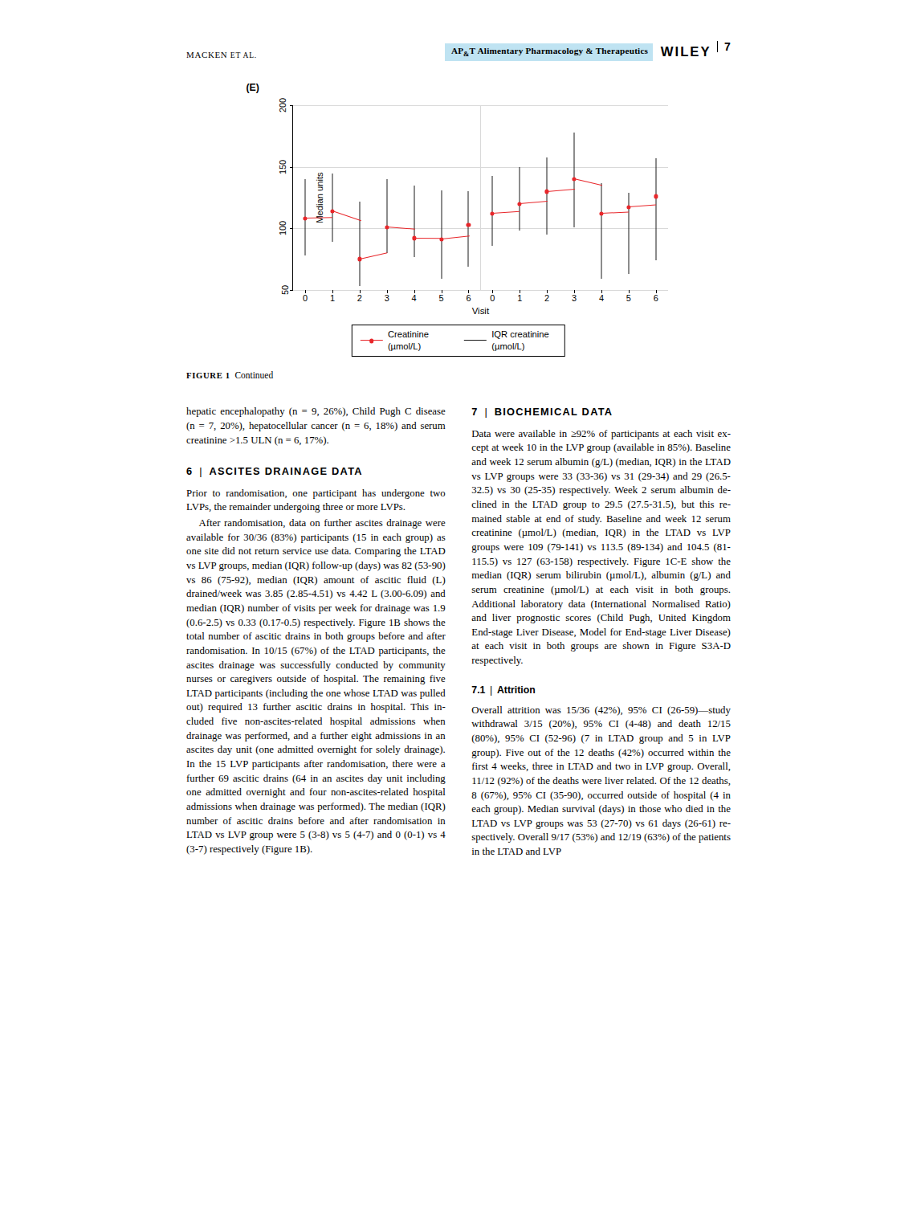Macken et al.
AP&T Alimentary Pharmacology & Therapeutics
WILEY
7
(E)
Median units
200
150
100
50
0
1
2
3
4
5
6
0
1
2
3
4
5
6
Visit
Creatinine (µmol/L)
IQR creatinine (µmol/L)
Figure 1 Continued
hepatic encephalopathy (n = 9, 26%), Child Pugh C disease (n = 7, 20%), hepatocellular cancer (n = 6, 18%) and serum creatinine >1.5 ULN (n = 6, 17%).
6|Ascites drainage data
Prior to randomisation, one participant has undergone two LVPs, the remainder undergoing three or more LVPs.
After randomisation, data on further ascites drainage were available for 30/36 (83%) participants (15 in each group) as one site did not return service use data. Comparing the LTAD vs LVP groups, median (IQR) follow-up (days) was 82 (53-90) vs 86 (75-92), median (IQR) amount of ascitic fluid (L) drained/week was 3.85 (2.85-4.51) vs 4.42 L (3.00-6.09) and median (IQR) number of visits per week for drainage was 1.9 (0.6-2.5) vs 0.33 (0.17-0.5) respectively. Figure 1B shows the total number of ascitic drains in both groups before and after randomisation. In 10/15 (67%) of the LTAD participants, the ascites drainage was successfully conducted by community nurses or caregivers outside of hospital. The remaining five LTAD participants (including the one whose LTAD was pulled out) required 13 further ascitic drains in hospital. This included five non-ascites-related hospital admissions when drainage was performed, and a further eight admissions in an ascites day unit (one admitted overnight for solely drainage). In the 15 LVP participants after randomisation, there were a further 69 ascitic drains (64 in an ascites day unit including one admitted overnight and four non-ascites-related hospital admissions when drainage was performed). The median (IQR) number of ascitic drains before and after randomisation in LTAD vs LVP group were 5 (3-8) vs 5 (4-7) and 0 (0-1) vs 4 (3-7) respectively (Figure 1B).
7|Biochemical data
Data were available in ≥92% of participants at each visit except at week 10 in the LVP group (available in 85%). Baseline and week 12 serum albumin (g/L) (median, IQR) in the LTAD vs LVP groups were 33 (33-36) vs 31 (29-34) and 29 (26.5-32.5) vs 30 (25-35) respectively. Week 2 serum albumin declined in the LTAD group to 29.5 (27.5-31.5), but this remained stable at end of study. Baseline and week 12 serum creatinine (µmol/L) (median, IQR) in the LTAD vs LVP groups were 109 (79-141) vs 113.5 (89-134) and 104.5 (81-115.5) vs 127 (63-158) respectively. Figure 1C-E show the median (IQR) serum bilirubin (µmol/L), albumin (g/L) and serum creatinine (µmol/L) at each visit in both groups. Additional laboratory data (International Normalised Ratio) and liver prognostic scores (Child Pugh, United Kingdom End-stage Liver Disease, Model for End-stage Liver Disease) at each visit in both groups are shown in Figure S3A-D respectively.
7.1|Attrition
Overall attrition was 15/36 (42%), 95% CI (26-59)—study withdrawal 3/15 (20%), 95% CI (4-48) and death 12/15 (80%), 95% CI (52-96) (7 in LTAD group and 5 in LVP group). Five out of the 12 deaths (42%) occurred within the first 4 weeks, three in LTAD and two in LVP group. Overall, 11/12 (92%) of the deaths were liver related. Of the 12 deaths, 8 (67%), 95% CI (35-90), occurred outside of hospital (4 in each group). Median survival (days) in those who died in the LTAD vs LVP groups was 53 (27-70) vs 61 days (26-61) respectively. Overall 9/17 (53%) and 12/19 (63%) of the patients in the LTAD and LVP